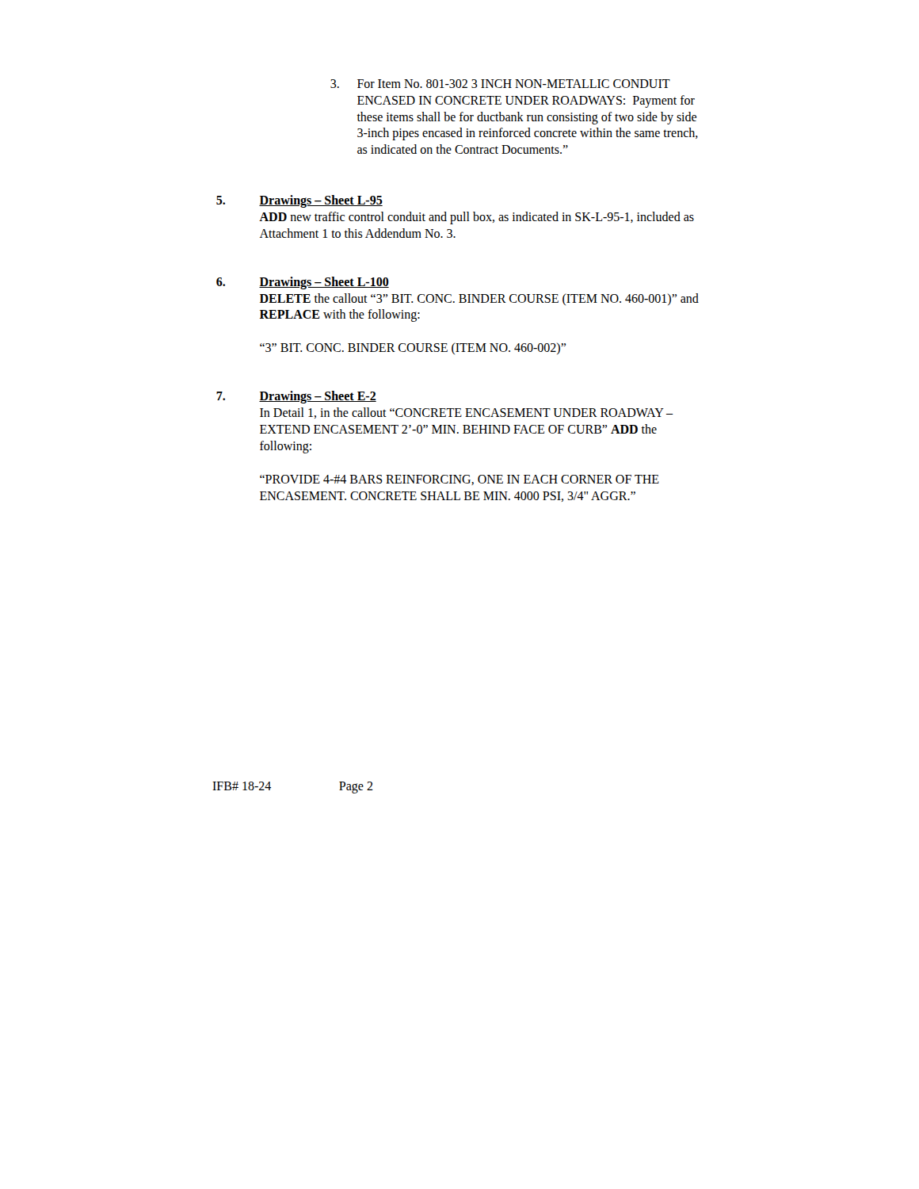3.
For Item No. 801-302 3 INCH NON-METALLIC CONDUIT ENCASED IN CONCRETE UNDER ROADWAYS: Payment for these items shall be for ductbank run consisting of two side by side 3-inch pipes encased in reinforced concrete within the same trench, as indicated on the Contract Documents.”
5.
Drawings – Sheet L-95
ADD new traffic control conduit and pull box, as indicated in SK-L-95-1, included as Attachment 1 to this Addendum No. 3.
6.
Drawings – Sheet L-100
DELETE the callout “3” BIT. CONC. BINDER COURSE (ITEM NO. 460-001)” and REPLACE with the following:
“3” BIT. CONC. BINDER COURSE (ITEM NO. 460-002)”
7.
Drawings – Sheet E-2
In Detail 1, in the callout “CONCRETE ENCASEMENT UNDER ROADWAY – EXTEND ENCASEMENT 2’-0” MIN. BEHIND FACE OF CURB” ADD the following:
“PROVIDE 4-#4 BARS REINFORCING, ONE IN EACH CORNER OF THE ENCASEMENT. CONCRETE SHALL BE MIN. 4000 PSI, 3/4" AGGR.”
IFB# 18-24 Page 2